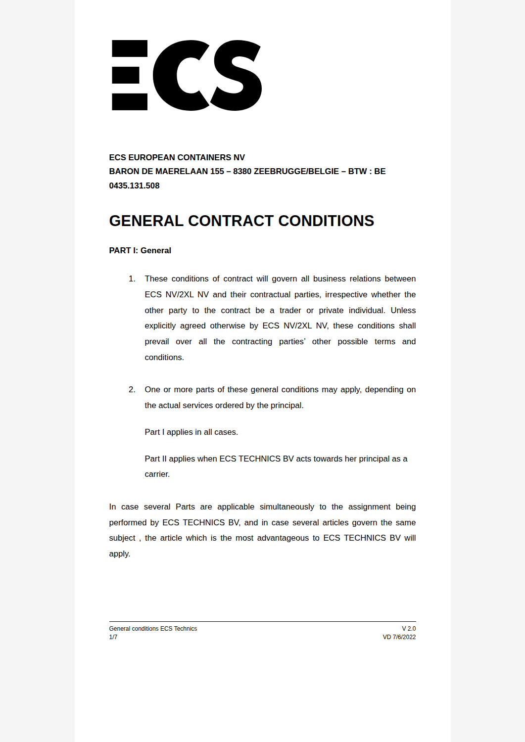ECS
ECS EUROPEAN CONTAINERS NV
BARON DE MAERELAAN 155 – 8380 ZEEBRUGGE/BELGIE – BTW : BE 0435.131.508
GENERAL CONTRACT CONDITIONS
PART I: General
These conditions of contract will govern all business relations between ECS NV/2XL NV and their contractual parties, irrespective whether the other party to the contract be a trader or private individual. Unless explicitly agreed otherwise by ECS NV/2XL NV, these conditions shall prevail over all the contracting parties’ other possible terms and conditions.
One or more parts of these general conditions may apply, depending on the actual services ordered by the principal.
Part I applies in all cases.
Part II applies when ECS TECHNICS BV acts towards her principal as a carrier.
In case several Parts are applicable simultaneously to the assignment being performed by ECS TECHNICS BV, and in case several articles govern the same subject , the article which is the most advantageous to ECS TECHNICS BV will apply.
General conditions ECS Technics 1/7
V 2.0 VD 7/6/2022